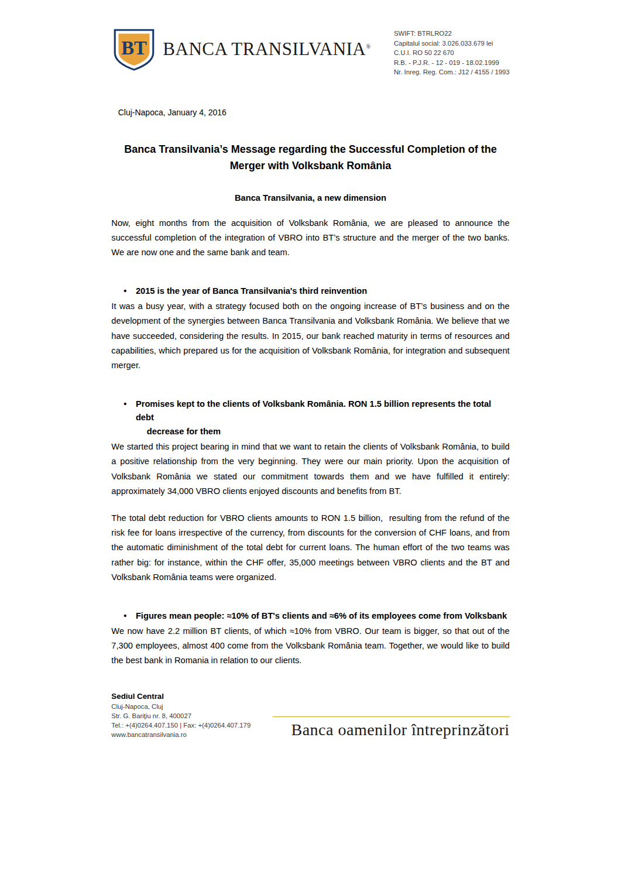BT
BANCA TRANSILVANIA®
SWIFT: BTRLRO22
Capitalul social: 3.026.033.679 lei
C.U.I. RO 50 22 670
R.B. - P.J.R. - 12 - 019 - 18.02.1999
Nr. Inreg. Reg. Com.: J12 / 4155 / 1993
Cluj-Napoca, January 4, 2016
Banca Transilvania’s Message regarding the Successful Completion of the Merger with Volksbank România
Banca Transilvania, a new dimension
Now, eight months from the acquisition of Volksbank România, we are pleased to announce the successful completion of the integration of VBRO into BT’s structure and the merger of the two banks. We are now one and the same bank and team.
2015 is the year of Banca Transilvania's third reinvention
It was a busy year, with a strategy focused both on the ongoing increase of BT’s business and on the development of the synergies between Banca Transilvania and Volksbank România. We believe that we have succeeded, considering the results. In 2015, our bank reached maturity in terms of resources and capabilities, which prepared us for the acquisition of Volksbank România, for integration and subsequent merger.
Promises kept to the clients of Volksbank România. RON 1.5 billion represents the total debtdecrease for them
We started this project bearing in mind that we want to retain the clients of Volksbank România, to build a positive relationship from the very beginning. They were our main priority. Upon the acquisition of Volksbank România we stated our commitment towards them and we have fulfilled it entirely: approximately 34,000 VBRO clients enjoyed discounts and benefits from BT.
The total debt reduction for VBRO clients amounts to RON 1.5 billion, resulting from the refund of the risk fee for loans irrespective of the currency, from discounts for the conversion of CHF loans, and from the automatic diminishment of the total debt for current loans. The human effort of the two teams was rather big: for instance, within the CHF offer, 35,000 meetings between VBRO clients and the BT and Volksbank România teams were organized.
Figures mean people: ≈10% of BT's clients and ≈6% of its employees come from Volksbank
We now have 2.2 million BT clients, of which ≈10% from VBRO. Our team is bigger, so that out of the 7,300 employees, almost 400 come from the Volksbank România team. Together, we would like to build the best bank in Romania in relation to our clients.
Sediul Central
Cluj-Napoca, Cluj
Str. G. Bariţiu nr. 8, 400027
Tel.: +(4)0264.407.150 | Fax: +(4)0264.407.179
www.bancatransilvania.ro
Banca oamenilor întreprinzători